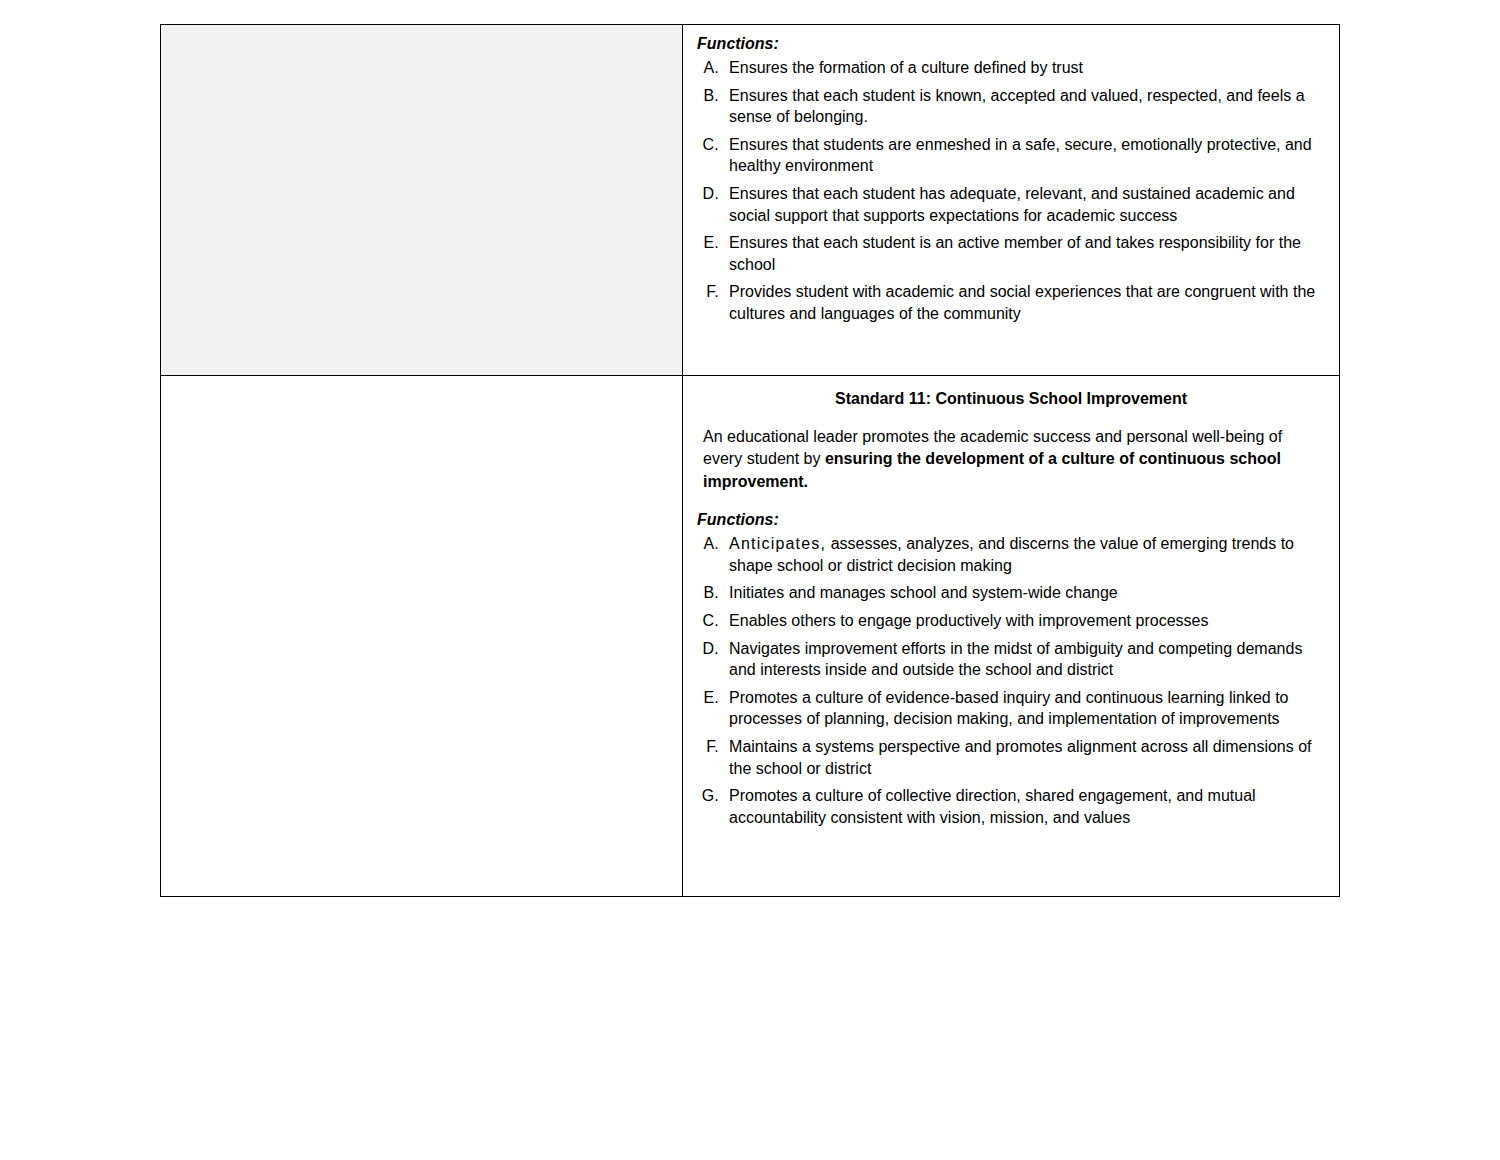| | Functions: Ensures the formation of a culture defined by trust Ensures that each student is known, accepted and valued, respected, and feels a sense of belonging. Ensures that students are enmeshed in a safe, secure, emotionally protective, and healthy environment Ensures that each student has adequate, relevant, and sustained academic and social support that supports expectations for academic success Ensures that each student is an active member of and takes responsibility for the school Provides student with academic and social experiences that are congruent with the cultures and languages of the community |
| | Standard 11: Continuous School Improvement An educational leader promotes the academic success and personal well-being of every student by ensuring the development of a culture of continuous school improvement. Functions: Anticipates, assesses, analyzes, and discerns the value of emerging trends to shape school or district decision making Initiates and manages school and system-wide change Enables others to engage productively with improvement processes Navigates improvement efforts in the midst of ambiguity and competing demands and interests inside and outside the school and district Promotes a culture of evidence-based inquiry and continuous learning linked to processes of planning, decision making, and implementation of improvements Maintains a systems perspective and promotes alignment across all dimensions of the school or district Promotes a culture of collective direction, shared engagement, and mutual accountability consistent with vision, mission, and values |